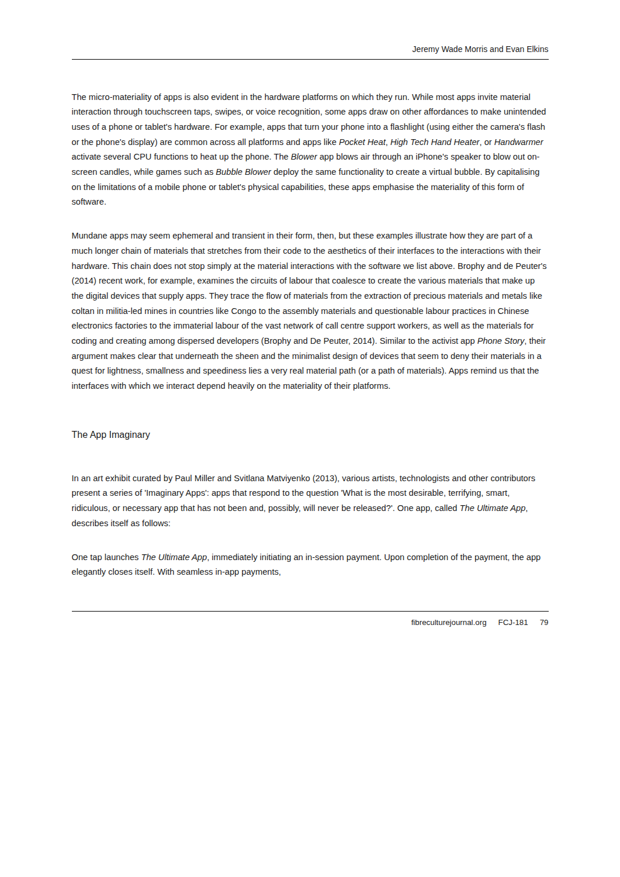Jeremy Wade Morris and Evan Elkins
The micro-materiality of apps is also evident in the hardware platforms on which they run. While most apps invite material interaction through touchscreen taps, swipes, or voice recognition, some apps draw on other affordances to make unintended uses of a phone or tablet's hardware. For example, apps that turn your phone into a flashlight (using either the camera's flash or the phone's display) are common across all platforms and apps like Pocket Heat, High Tech Hand Heater, or Handwarmer activate several CPU functions to heat up the phone. The Blower app blows air through an iPhone's speaker to blow out on-screen candles, while games such as Bubble Blower deploy the same functionality to create a virtual bubble. By capitalising on the limitations of a mobile phone or tablet's physical capabilities, these apps emphasise the materiality of this form of software.
Mundane apps may seem ephemeral and transient in their form, then, but these examples illustrate how they are part of a much longer chain of materials that stretches from their code to the aesthetics of their interfaces to the interactions with their hardware. This chain does not stop simply at the material interactions with the software we list above. Brophy and de Peuter's (2014) recent work, for example, examines the circuits of labour that coalesce to create the various materials that make up the digital devices that supply apps. They trace the flow of materials from the extraction of precious materials and metals like coltan in militia-led mines in countries like Congo to the assembly materials and questionable labour practices in Chinese electronics factories to the immaterial labour of the vast network of call centre support workers, as well as the materials for coding and creating among dispersed developers (Brophy and De Peuter, 2014). Similar to the activist app Phone Story, their argument makes clear that underneath the sheen and the minimalist design of devices that seem to deny their materials in a quest for lightness, smallness and speediness lies a very real material path (or a path of materials). Apps remind us that the interfaces with which we interact depend heavily on the materiality of their platforms.
The App Imaginary
In an art exhibit curated by Paul Miller and Svitlana Matviyenko (2013), various artists, technologists and other contributors present a series of 'Imaginary Apps': apps that respond to the question 'What is the most desirable, terrifying, smart, ridiculous, or necessary app that has not been and, possibly, will never be released?'. One app, called The Ultimate App, describes itself as follows:
One tap launches The Ultimate App, immediately initiating an in-session payment. Upon completion of the payment, the app elegantly closes itself. With seamless in-app payments,
fibreculturejournal.orgFCJ-18179